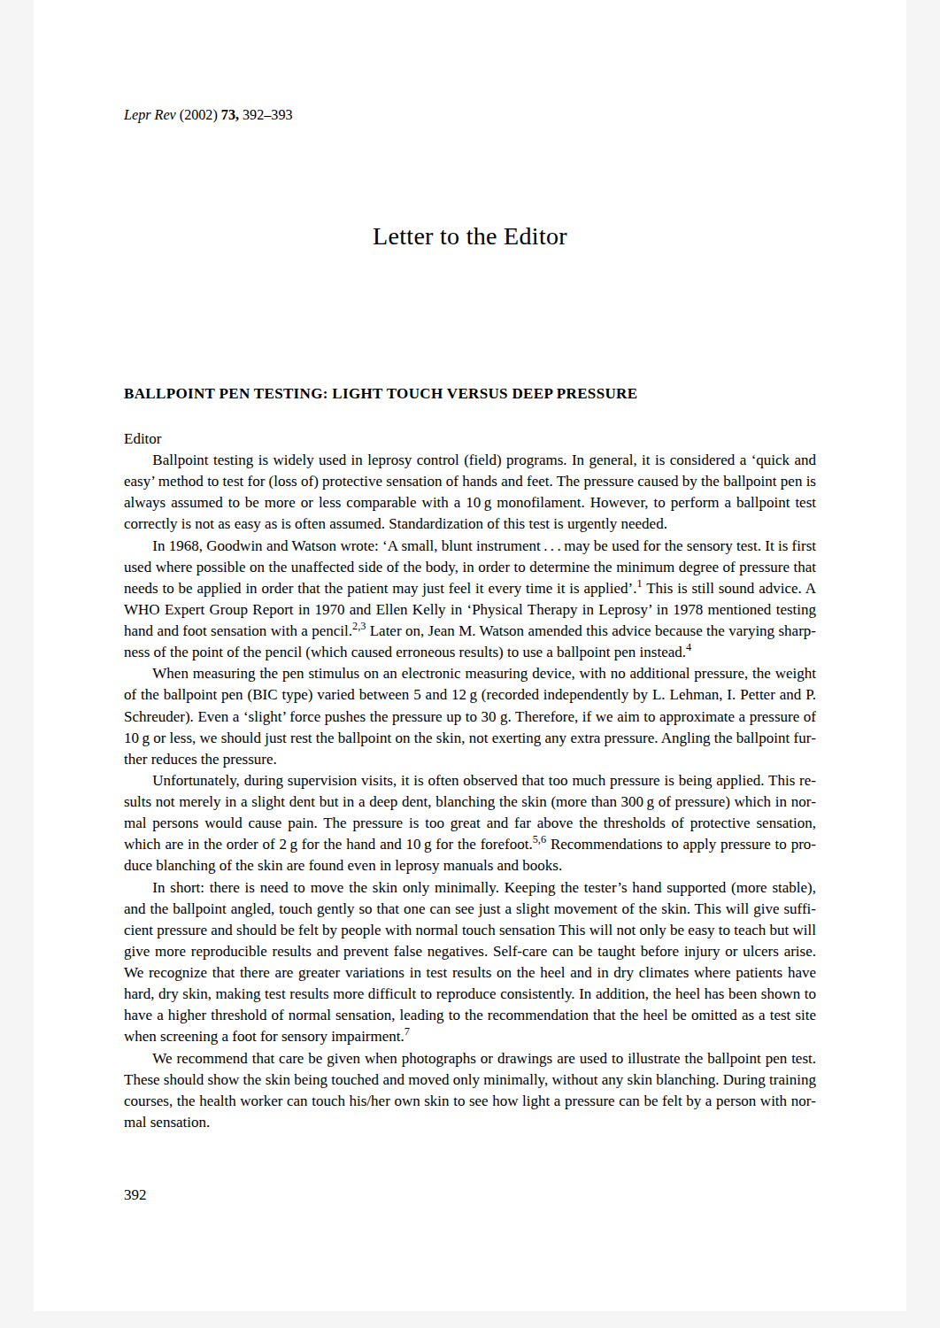Lepr Rev (2002) 73, 392–393
Letter to the Editor
BALLPOINT PEN TESTING: LIGHT TOUCH VERSUS DEEP PRESSURE
Editor
Ballpoint testing is widely used in leprosy control (field) programs. In general, it is considered a ‘quick and easy’ method to test for (loss of) protective sensation of hands and feet. The pressure caused by the ballpoint pen is always assumed to be more or less comparable with a 10 g monofilament. However, to perform a ballpoint test correctly is not as easy as is often assumed. Standardization of this test is urgently needed.
In 1968, Goodwin and Watson wrote: ‘A small, blunt instrument . . . may be used for the sensory test. It is first used where possible on the unaffected side of the body, in order to determine the minimum degree of pressure that needs to be applied in order that the patient may just feel it every time it is applied’.1 This is still sound advice. A WHO Expert Group Report in 1970 and Ellen Kelly in ‘Physical Therapy in Leprosy’ in 1978 mentioned testing hand and foot sensation with a pencil.2,3 Later on, Jean M. Watson amended this advice because the varying sharpness of the point of the pencil (which caused erroneous results) to use a ballpoint pen instead.4
When measuring the pen stimulus on an electronic measuring device, with no additional pressure, the weight of the ballpoint pen (BIC type) varied between 5 and 12 g (recorded independently by L. Lehman, I. Petter and P. Schreuder). Even a ‘slight’ force pushes the pressure up to 30 g. Therefore, if we aim to approximate a pressure of 10 g or less, we should just rest the ballpoint on the skin, not exerting any extra pressure. Angling the ballpoint further reduces the pressure.
Unfortunately, during supervision visits, it is often observed that too much pressure is being applied. This results not merely in a slight dent but in a deep dent, blanching the skin (more than 300 g of pressure) which in normal persons would cause pain. The pressure is too great and far above the thresholds of protective sensation, which are in the order of 2 g for the hand and 10 g for the forefoot.5,6 Recommendations to apply pressure to produce blanching of the skin are found even in leprosy manuals and books.
In short: there is need to move the skin only minimally. Keeping the tester’s hand supported (more stable), and the ballpoint angled, touch gently so that one can see just a slight movement of the skin. This will give sufficient pressure and should be felt by people with normal touch sensation This will not only be easy to teach but will give more reproducible results and prevent false negatives. Self-care can be taught before injury or ulcers arise. We recognize that there are greater variations in test results on the heel and in dry climates where patients have hard, dry skin, making test results more difficult to reproduce consistently. In addition, the heel has been shown to have a higher threshold of normal sensation, leading to the recommendation that the heel be omitted as a test site when screening a foot for sensory impairment.7
We recommend that care be given when photographs or drawings are used to illustrate the ballpoint pen test. These should show the skin being touched and moved only minimally, without any skin blanching. During training courses, the health worker can touch his/her own skin to see how light a pressure can be felt by a person with normal sensation.
392